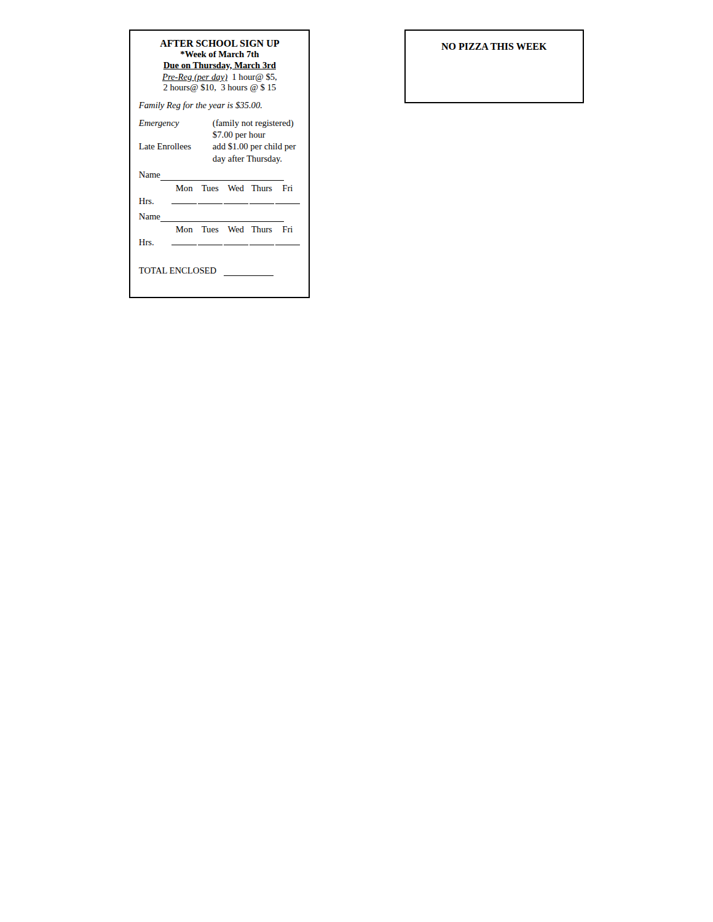AFTER SCHOOL SIGN UP
*Week of March 7th
Due on Thursday, March 3rd
Pre-Reg (per day) 1 hour@ $5,
2 hours@ $10, 3 hours @ $ 15
Family Reg for the year is $35.00.
| Emergency | (family not registered) |
| | $7.00 per hour |
| Late Enrollees | add $1.00 per child per |
| | day after Thursday. |
Name
| | Mon | Tues | Wed | Thurs | Fri |
| Hrs. | | | | | |
Name
| | Mon | Tues | Wed | Thurs | Fri |
| Hrs. | | | | | |
TOTAL ENCLOSED
NO PIZZA THIS WEEK